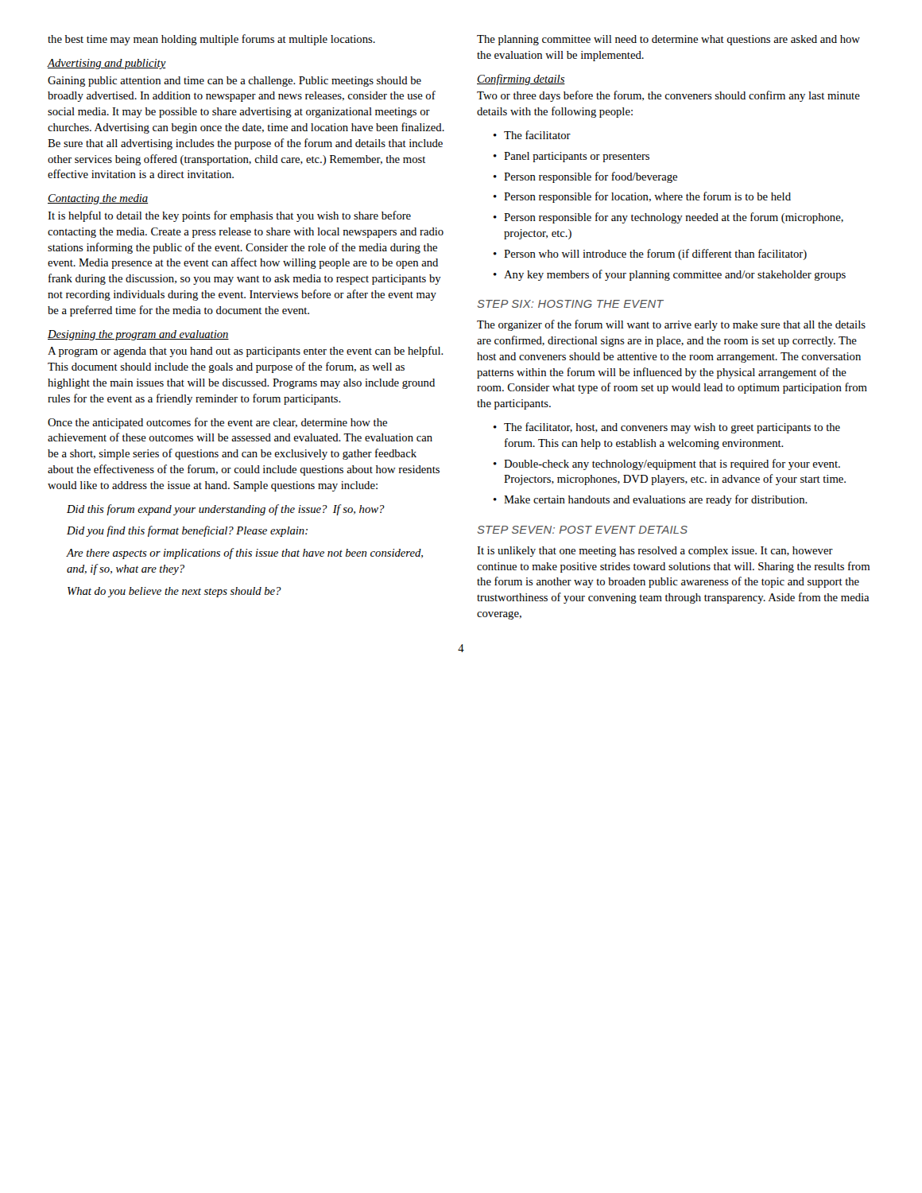the best time may mean holding multiple forums at multiple locations.
Advertising and publicity
Gaining public attention and time can be a challenge. Public meetings should be broadly advertised. In addition to newspaper and news releases, consider the use of social media. It may be possible to share advertising at organizational meetings or churches. Advertising can begin once the date, time and location have been finalized. Be sure that all advertising includes the purpose of the forum and details that include other services being offered (transportation, child care, etc.) Remember, the most effective invitation is a direct invitation.
Contacting the media
It is helpful to detail the key points for emphasis that you wish to share before contacting the media. Create a press release to share with local newspapers and radio stations informing the public of the event. Consider the role of the media during the event. Media presence at the event can affect how willing people are to be open and frank during the discussion, so you may want to ask media to respect participants by not recording individuals during the event. Interviews before or after the event may be a preferred time for the media to document the event.
Designing the program and evaluation
A program or agenda that you hand out as participants enter the event can be helpful. This document should include the goals and purpose of the forum, as well as highlight the main issues that will be discussed. Programs may also include ground rules for the event as a friendly reminder to forum participants.
Once the anticipated outcomes for the event are clear, determine how the achievement of these outcomes will be assessed and evaluated. The evaluation can be a short, simple series of questions and can be exclusively to gather feedback about the effectiveness of the forum, or could include questions about how residents would like to address the issue at hand. Sample questions may include:
Did this forum expand your understanding of the issue? If so, how?
Did you find this format beneficial? Please explain:
Are there aspects or implications of this issue that have not been considered, and, if so, what are they?
What do you believe the next steps should be?
The planning committee will need to determine what questions are asked and how the evaluation will be implemented.
Confirming details
Two or three days before the forum, the conveners should confirm any last minute details with the following people:
The facilitator
Panel participants or presenters
Person responsible for food/beverage
Person responsible for location, where the forum is to be held
Person responsible for any technology needed at the forum (microphone, projector, etc.)
Person who will introduce the forum (if different than facilitator)
Any key members of your planning committee and/or stakeholder groups
Step Six: Hosting the Event
The organizer of the forum will want to arrive early to make sure that all the details are confirmed, directional signs are in place, and the room is set up correctly. The host and conveners should be attentive to the room arrangement. The conversation patterns within the forum will be influenced by the physical arrangement of the room. Consider what type of room set up would lead to optimum participation from the participants.
The facilitator, host, and conveners may wish to greet participants to the forum. This can help to establish a welcoming environment.
Double-check any technology/equipment that is required for your event. Projectors, microphones, DVD players, etc. in advance of your start time.
Make certain handouts and evaluations are ready for distribution.
Step Seven: Post Event Details
It is unlikely that one meeting has resolved a complex issue. It can, however continue to make positive strides toward solutions that will. Sharing the results from the forum is another way to broaden public awareness of the topic and support the trustworthiness of your convening team through transparency. Aside from the media coverage,
4